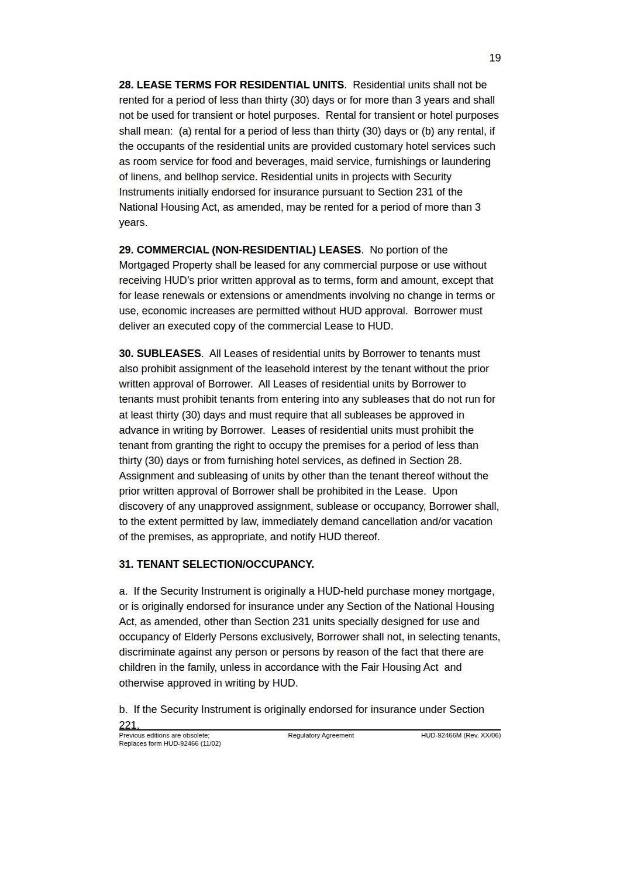19
28. LEASE TERMS FOR RESIDENTIAL UNITS. Residential units shall not be rented for a period of less than thirty (30) days or for more than 3 years and shall not be used for transient or hotel purposes. Rental for transient or hotel purposes shall mean: (a) rental for a period of less than thirty (30) days or (b) any rental, if the occupants of the residential units are provided customary hotel services such as room service for food and beverages, maid service, furnishings or laundering of linens, and bellhop service. Residential units in projects with Security Instruments initially endorsed for insurance pursuant to Section 231 of the National Housing Act, as amended, may be rented for a period of more than 3 years.
29. COMMERCIAL (NON-RESIDENTIAL) LEASES. No portion of the Mortgaged Property shall be leased for any commercial purpose or use without receiving HUD’s prior written approval as to terms, form and amount, except that for lease renewals or extensions or amendments involving no change in terms or use, economic increases are permitted without HUD approval. Borrower must deliver an executed copy of the commercial Lease to HUD.
30. SUBLEASES. All Leases of residential units by Borrower to tenants must also prohibit assignment of the leasehold interest by the tenant without the prior written approval of Borrower. All Leases of residential units by Borrower to tenants must prohibit tenants from entering into any subleases that do not run for at least thirty (30) days and must require that all subleases be approved in advance in writing by Borrower. Leases of residential units must prohibit the tenant from granting the right to occupy the premises for a period of less than thirty (30) days or from furnishing hotel services, as defined in Section 28. Assignment and subleasing of units by other than the tenant thereof without the prior written approval of Borrower shall be prohibited in the Lease. Upon discovery of any unapproved assignment, sublease or occupancy, Borrower shall, to the extent permitted by law, immediately demand cancellation and/or vacation of the premises, as appropriate, and notify HUD thereof.
31. TENANT SELECTION/OCCUPANCY.
a. If the Security Instrument is originally a HUD-held purchase money mortgage, or is originally endorsed for insurance under any Section of the National Housing Act, as amended, other than Section 231 units specially designed for use and occupancy of Elderly Persons exclusively, Borrower shall not, in selecting tenants, discriminate against any person or persons by reason of the fact that there are children in the family, unless in accordance with the Fair Housing Act and otherwise approved in writing by HUD.
b. If the Security Instrument is originally endorsed for insurance under Section 221,
Previous editions are obsolete;
Replaces form HUD-92466 (11/02)
Regulatory Agreement
HUD-92466M (Rev. XX/06)